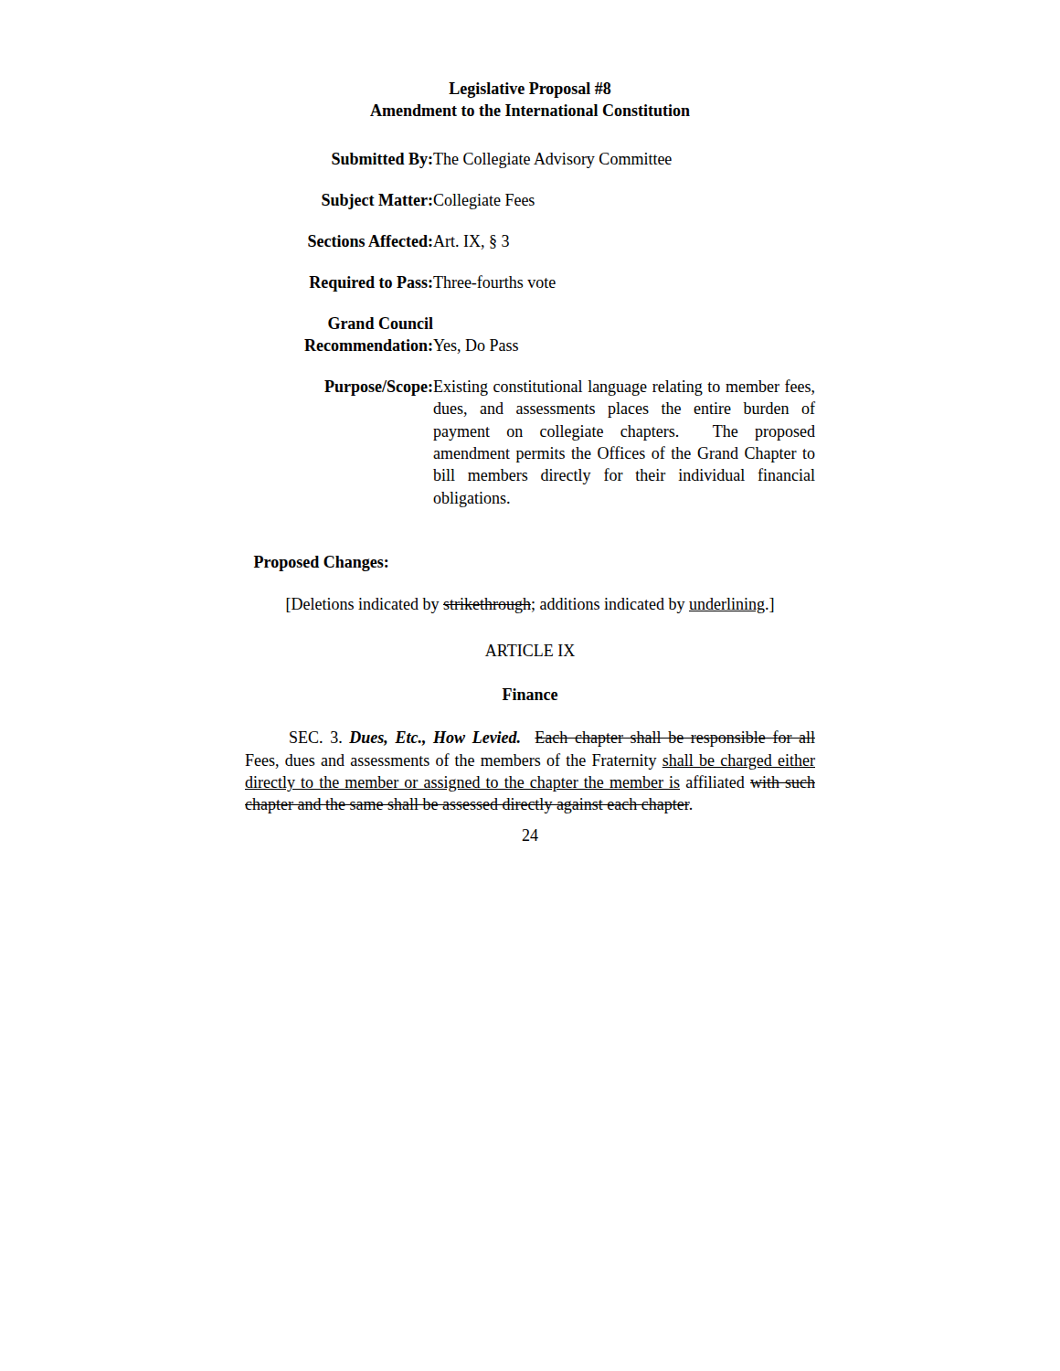Legislative Proposal #8
Amendment to the International Constitution
| Submitted By: | The Collegiate Advisory Committee |
| Subject Matter: | Collegiate Fees |
| Sections Affected: | Art. IX, § 3 |
| Required to Pass: | Three-fourths vote |
| Grand Council Recommendation: | Yes, Do Pass |
| Purpose/Scope: | Existing constitutional language relating to member fees, dues, and assessments places the entire burden of payment on collegiate chapters. The proposed amendment permits the Offices of the Grand Chapter to bill members directly for their individual financial obligations. |
Proposed Changes:
[Deletions indicated by strikethrough; additions indicated by underlining.]
ARTICLE IX
Finance
SEC. 3. Dues, Etc., How Levied. Each chapter shall be responsible for all Fees, dues and assessments of the members of the Fraternity shall be charged either directly to the member or assigned to the chapter the member is affiliated with such chapter and the same shall be assessed directly against each chapter.
24